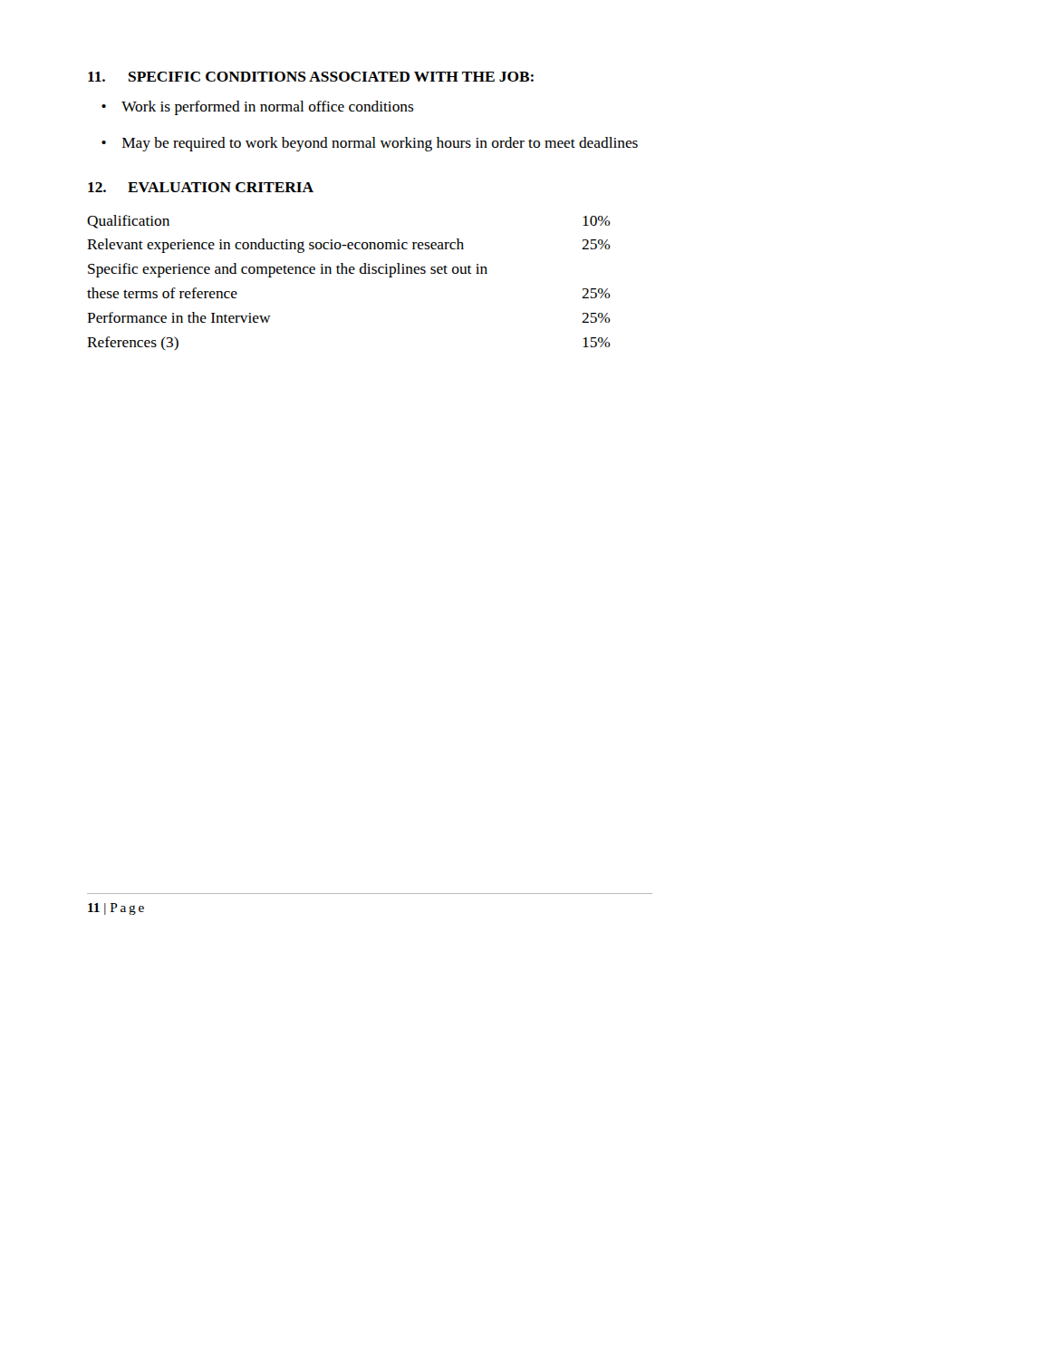11. Specific conditions associated with the job:
Work is performed in normal office conditions
May be required to work beyond normal working hours in order to meet deadlines
12. Evaluation criteria
| Qualification | 10% |
| Relevant experience in conducting socio-economic research | 25% |
| Specific experience and competence in the disciplines set out in | |
| these terms of reference | 25% |
| Performance in the Interview | 25% |
| References (3) | 15% |
11 | Page